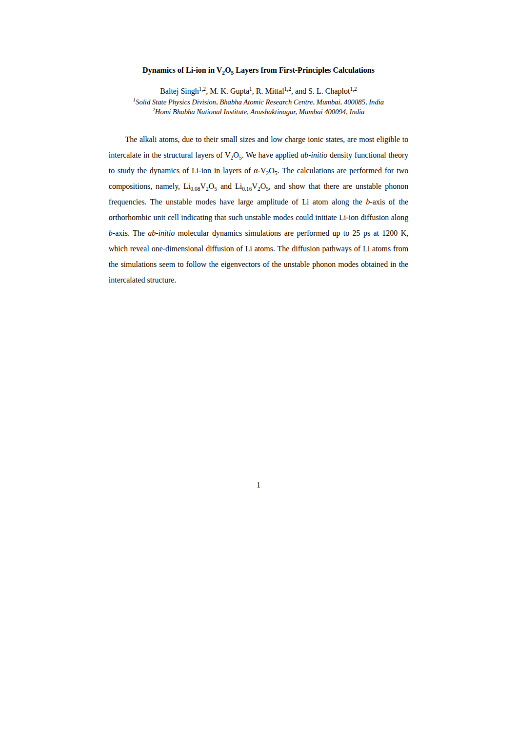Dynamics of Li-ion in V2O5 Layers from First-Principles Calculations
Baltej Singh1,2, M. K. Gupta1, R. Mittal1,2, and S. L. Chaplot1,2
1Solid State Physics Division, Bhabha Atomic Research Centre, Mumbai, 400085, India
2Homi Bhabha National Institute, Anushaktinagar, Mumbai 400094, India
The alkali atoms, due to their small sizes and low charge ionic states, are most eligible to intercalate in the structural layers of V2O5. We have applied ab-initio density functional theory to study the dynamics of Li-ion in layers of α-V2O5. The calculations are performed for two compositions, namely, Li0.08V2O5 and Li0.16V2O5, and show that there are unstable phonon frequencies. The unstable modes have large amplitude of Li atom along the b-axis of the orthorhombic unit cell indicating that such unstable modes could initiate Li-ion diffusion along b-axis. The ab-initio molecular dynamics simulations are performed up to 25 ps at 1200 K, which reveal one-dimensional diffusion of Li atoms. The diffusion pathways of Li atoms from the simulations seem to follow the eigenvectors of the unstable phonon modes obtained in the intercalated structure.
1